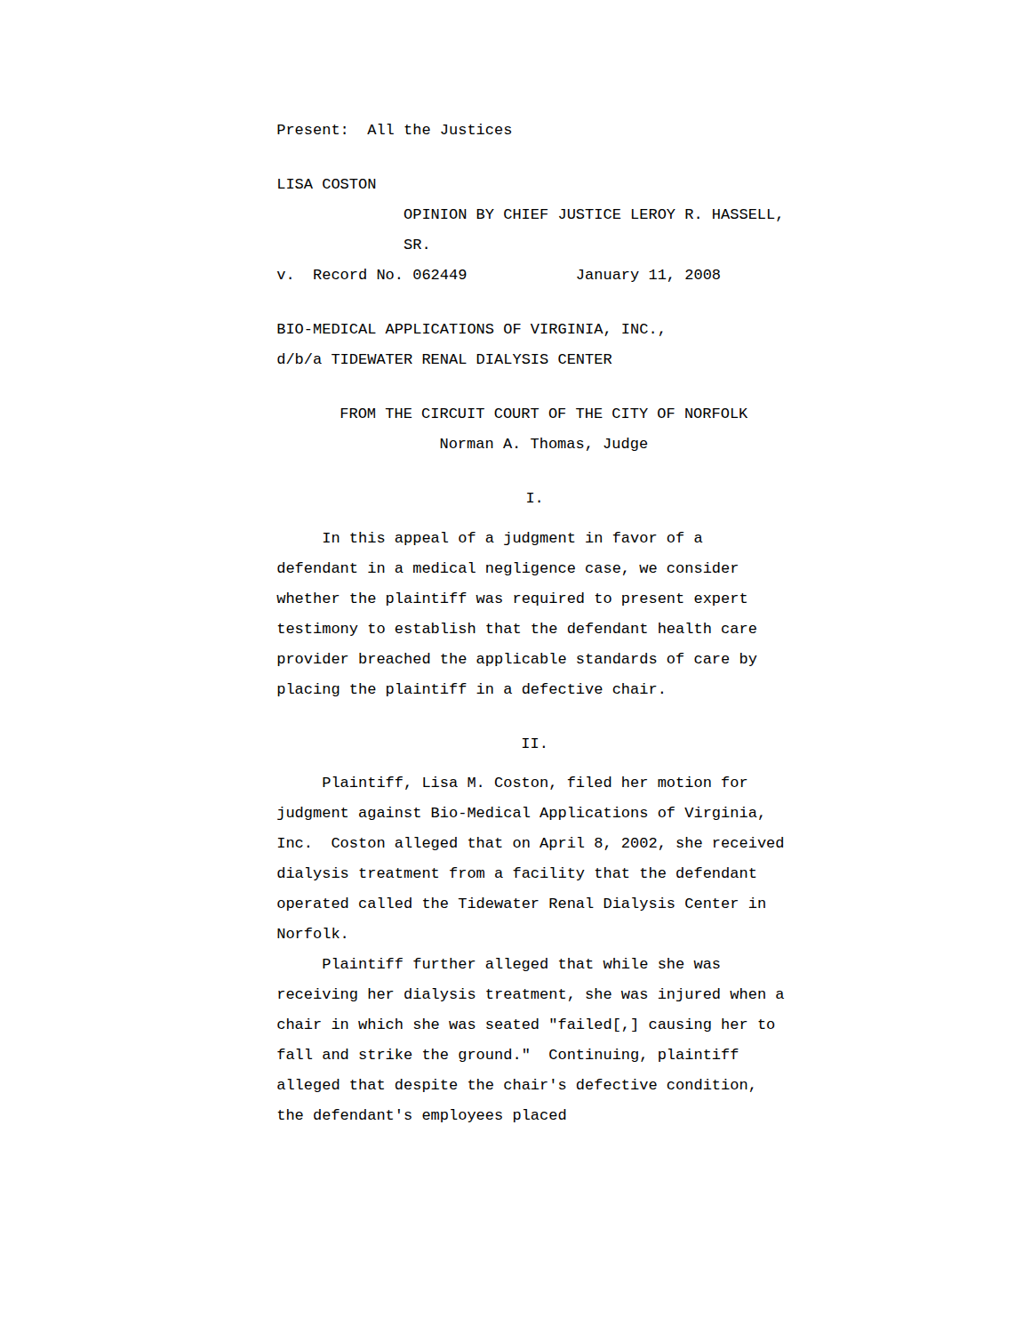Present: All the Justices
LISA COSTON
OPINION BY CHIEF JUSTICE LEROY R. HASSELL, SR.
v. Record No. 062449 January 11, 2008
BIO-MEDICAL APPLICATIONS OF VIRGINIA, INC.,
d/b/a TIDEWATER RENAL DIALYSIS CENTER
FROM THE CIRCUIT COURT OF THE CITY OF NORFOLK
Norman A. Thomas, Judge
I.
In this appeal of a judgment in favor of a defendant in a medical negligence case, we consider whether the plaintiff was required to present expert testimony to establish that the defendant health care provider breached the applicable standards of care by placing the plaintiff in a defective chair.
II.
Plaintiff, Lisa M. Coston, filed her motion for judgment against Bio-Medical Applications of Virginia, Inc. Coston alleged that on April 8, 2002, she received dialysis treatment from a facility that the defendant operated called the Tidewater Renal Dialysis Center in Norfolk.
Plaintiff further alleged that while she was receiving her dialysis treatment, she was injured when a chair in which she was seated "failed[,] causing her to fall and strike the ground." Continuing, plaintiff alleged that despite the chair's defective condition, the defendant's employees placed